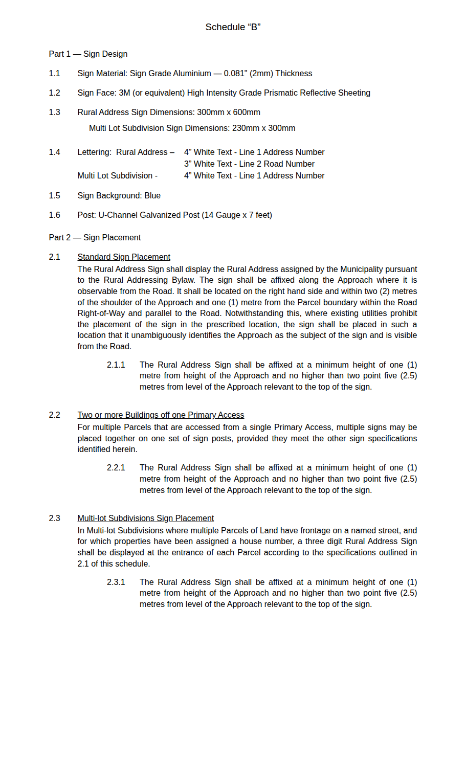Schedule “B”
Part 1 — Sign Design
1.1
Sign Material: Sign Grade Aluminium — 0.081" (2mm) Thickness
1.2
Sign Face: 3M (or equivalent) High Intensity Grade Prismatic Reflective Sheeting
1.3
Rural Address Sign Dimensions: 300mm x 600mm
Multi Lot Subdivision Sign Dimensions: 230mm x 300mm
1.4
Lettering: Rural Address –
4” White Text - Line 1 Address Number
3” White Text - Line 2 Road Number
Multi Lot Subdivision -
4” White Text - Line 1 Address Number
1.5
Sign Background: Blue
1.6
Post: U-Channel Galvanized Post (14 Gauge x 7 feet)
Part 2 — Sign Placement
2.1
Standard Sign Placement
The Rural Address Sign shall display the Rural Address assigned by the Municipality pursuant to the Rural Addressing Bylaw. The sign shall be affixed along the Approach where it is observable from the Road. It shall be located on the right hand side and within two (2) metres of the shoulder of the Approach and one (1) metre from the Parcel boundary within the Road Right-of-Way and parallel to the Road. Notwithstanding this, where existing utilities prohibit the placement of the sign in the prescribed location, the sign shall be placed in such a location that it unambiguously identifies the Approach as the subject of the sign and is visible from the Road.
2.1.1
The Rural Address Sign shall be affixed at a minimum height of one (1) metre from height of the Approach and no higher than two point five (2.5) metres from level of the Approach relevant to the top of the sign.
2.2
Two or more Buildings off one Primary Access
For multiple Parcels that are accessed from a single Primary Access, multiple signs may be placed together on one set of sign posts, provided they meet the other sign specifications identified herein.
2.2.1
The Rural Address Sign shall be affixed at a minimum height of one (1) metre from height of the Approach and no higher than two point five (2.5) metres from level of the Approach relevant to the top of the sign.
2.3
Multi-lot Subdivisions Sign Placement
In Multi-lot Subdivisions where multiple Parcels of Land have frontage on a named street, and for which properties have been assigned a house number, a three digit Rural Address Sign shall be displayed at the entrance of each Parcel according to the specifications outlined in 2.1 of this schedule.
2.3.1
The Rural Address Sign shall be affixed at a minimum height of one (1) metre from height of the Approach and no higher than two point five (2.5) metres from level of the Approach relevant to the top of the sign.